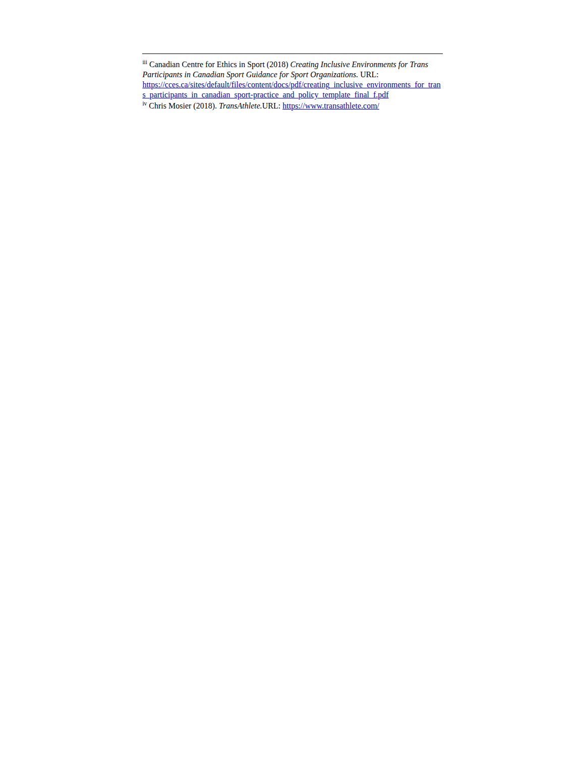iii Canadian Centre for Ethics in Sport (2018) Creating Inclusive Environments for Trans Participants in Canadian Sport Guidance for Sport Organizations. URL: https://cces.ca/sites/default/files/content/docs/pdf/creating_inclusive_environments_for_trans_participants_in_canadian_sport-practice_and_policy_template_final_f.pdf
iv Chris Mosier (2018). TransAthlete. URL: https://www.transathlete.com/